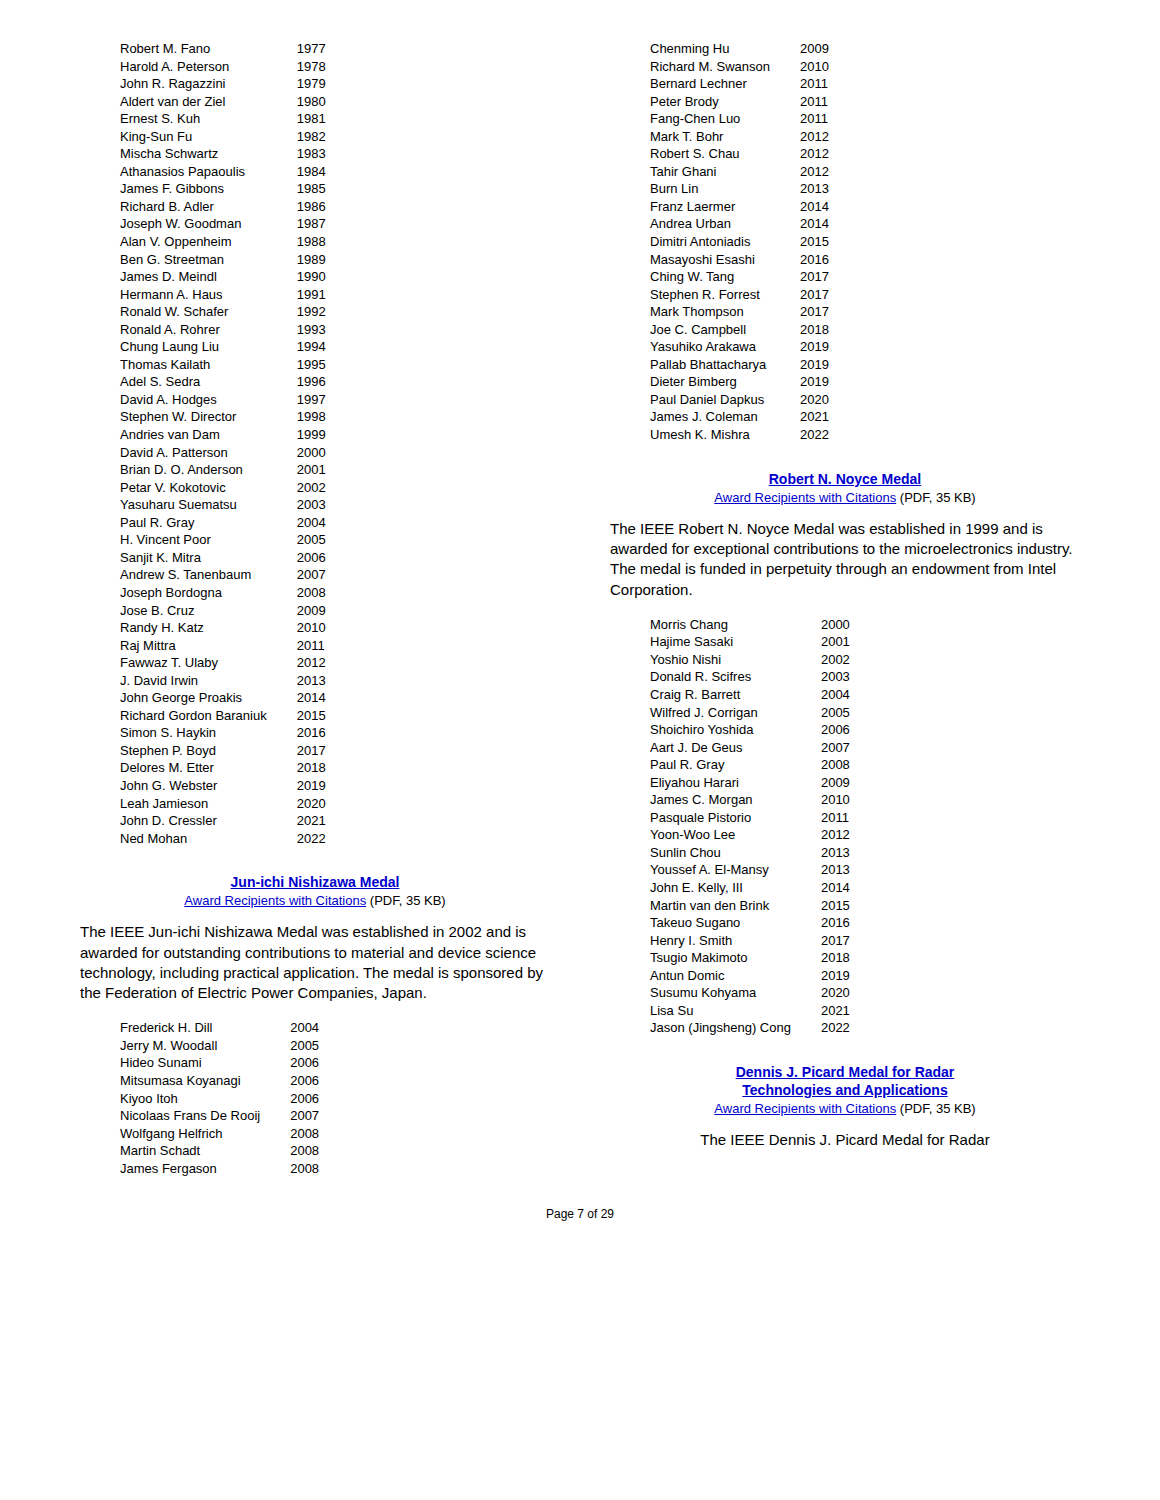| Robert M. Fano | 1977 |
| Harold A. Peterson | 1978 |
| John R. Ragazzini | 1979 |
| Aldert van der Ziel | 1980 |
| Ernest S. Kuh | 1981 |
| King-Sun Fu | 1982 |
| Mischa Schwartz | 1983 |
| Athanasios Papaoulis | 1984 |
| James F. Gibbons | 1985 |
| Richard B. Adler | 1986 |
| Joseph W. Goodman | 1987 |
| Alan V. Oppenheim | 1988 |
| Ben G. Streetman | 1989 |
| James D. Meindl | 1990 |
| Hermann A. Haus | 1991 |
| Ronald W. Schafer | 1992 |
| Ronald A. Rohrer | 1993 |
| Chung Laung Liu | 1994 |
| Thomas Kailath | 1995 |
| Adel S. Sedra | 1996 |
| David A. Hodges | 1997 |
| Stephen W. Director | 1998 |
| Andries van Dam | 1999 |
| David A. Patterson | 2000 |
| Brian D. O. Anderson | 2001 |
| Petar V. Kokotovic | 2002 |
| Yasuharu Suematsu | 2003 |
| Paul R. Gray | 2004 |
| H. Vincent Poor | 2005 |
| Sanjit K. Mitra | 2006 |
| Andrew S. Tanenbaum | 2007 |
| Joseph Bordogna | 2008 |
| Jose B. Cruz | 2009 |
| Randy H. Katz | 2010 |
| Raj Mittra | 2011 |
| Fawwaz T. Ulaby | 2012 |
| J. David Irwin | 2013 |
| John George Proakis | 2014 |
| Richard Gordon Baraniuk | 2015 |
| Simon S. Haykin | 2016 |
| Stephen P. Boyd | 2017 |
| Delores M. Etter | 2018 |
| John G. Webster | 2019 |
| Leah Jamieson | 2020 |
| John D. Cressler | 2021 |
| Ned Mohan | 2022 |
Jun-ichi Nishizawa Medal
Award Recipients with Citations (PDF, 35 KB)
The IEEE Jun-ichi Nishizawa Medal was established in 2002 and is awarded for outstanding contributions to material and device science technology, including practical application. The medal is sponsored by the Federation of Electric Power Companies, Japan.
| Frederick H. Dill | 2004 |
| Jerry M. Woodall | 2005 |
| Hideo Sunami | 2006 |
| Mitsumasa Koyanagi | 2006 |
| Kiyoo Itoh | 2006 |
| Nicolaas Frans De Rooij | 2007 |
| Wolfgang Helfrich | 2008 |
| Martin Schadt | 2008 |
| James Fergason | 2008 |
| Chenming Hu | 2009 |
| Richard M. Swanson | 2010 |
| Bernard Lechner | 2011 |
| Peter Brody | 2011 |
| Fang-Chen Luo | 2011 |
| Mark T. Bohr | 2012 |
| Robert S. Chau | 2012 |
| Tahir Ghani | 2012 |
| Burn Lin | 2013 |
| Franz Laermer | 2014 |
| Andrea Urban | 2014 |
| Dimitri Antoniadis | 2015 |
| Masayoshi Esashi | 2016 |
| Ching W. Tang | 2017 |
| Stephen R. Forrest | 2017 |
| Mark Thompson | 2017 |
| Joe C. Campbell | 2018 |
| Yasuhiko Arakawa | 2019 |
| Pallab Bhattacharya | 2019 |
| Dieter Bimberg | 2019 |
| Paul Daniel Dapkus | 2020 |
| James J. Coleman | 2021 |
| Umesh K. Mishra | 2022 |
Robert N. Noyce Medal
Award Recipients with Citations (PDF, 35 KB)
The IEEE Robert N. Noyce Medal was established in 1999 and is awarded for exceptional contributions to the microelectronics industry. The medal is funded in perpetuity through an endowment from Intel Corporation.
| Morris Chang | 2000 |
| Hajime Sasaki | 2001 |
| Yoshio Nishi | 2002 |
| Donald R. Scifres | 2003 |
| Craig R. Barrett | 2004 |
| Wilfred J. Corrigan | 2005 |
| Shoichiro Yoshida | 2006 |
| Aart J. De Geus | 2007 |
| Paul R. Gray | 2008 |
| Eliyahou Harari | 2009 |
| James C. Morgan | 2010 |
| Pasquale Pistorio | 2011 |
| Yoon-Woo Lee | 2012 |
| Sunlin Chou | 2013 |
| Youssef A. El-Mansy | 2013 |
| John E. Kelly, III | 2014 |
| Martin van den Brink | 2015 |
| Takeuo Sugano | 2016 |
| Henry I. Smith | 2017 |
| Tsugio Makimoto | 2018 |
| Antun Domic | 2019 |
| Susumu Kohyama | 2020 |
| Lisa Su | 2021 |
| Jason (Jingsheng) Cong | 2022 |
Dennis J. Picard Medal for Radar
Technologies and Applications
Award Recipients with Citations (PDF, 35 KB)
The IEEE Dennis J. Picard Medal for Radar
Page 7 of 29